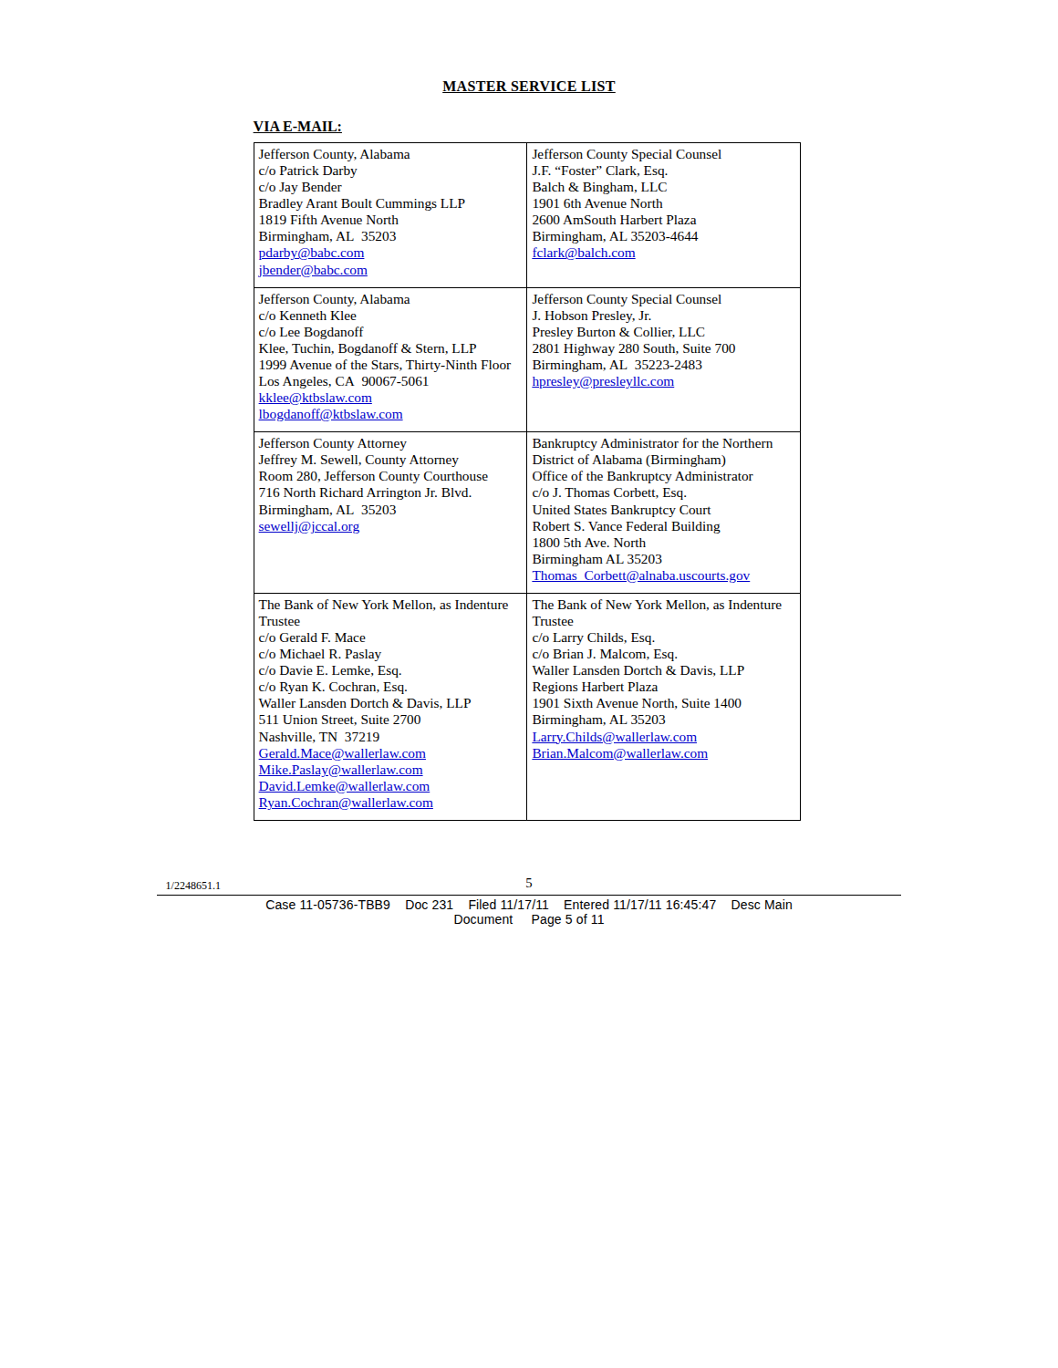MASTER SERVICE LIST
VIA E-MAIL:
| Jefferson County, Alabama c/o Patrick Darby c/o Jay Bender Bradley Arant Boult Cummings LLP 1819 Fifth Avenue North Birmingham, AL 35203 pdarby@babc.com jbender@babc.com | Jefferson County Special Counsel J.F. “Foster” Clark, Esq. Balch & Bingham, LLC 1901 6th Avenue North 2600 AmSouth Harbert Plaza Birmingham, AL 35203-4644 fclark@balch.com |
| Jefferson County, Alabama c/o Kenneth Klee c/o Lee Bogdanoff Klee, Tuchin, Bogdanoff & Stern, LLP 1999 Avenue of the Stars, Thirty-Ninth Floor Los Angeles, CA 90067-5061 kklee@ktbslaw.com lbogdanoff@ktbslaw.com | Jefferson County Special Counsel J. Hobson Presley, Jr. Presley Burton & Collier, LLC 2801 Highway 280 South, Suite 700 Birmingham, AL 35223-2483 hpresley@presleyllc.com |
| Jefferson County Attorney Jeffrey M. Sewell, County Attorney Room 280, Jefferson County Courthouse 716 North Richard Arrington Jr. Blvd. Birmingham, AL 35203 sewellj@jccal.org | Bankruptcy Administrator for the Northern District of Alabama (Birmingham) Office of the Bankruptcy Administrator c/o J. Thomas Corbett, Esq. United States Bankruptcy Court Robert S. Vance Federal Building 1800 5th Ave. North Birmingham AL 35203 Thomas_Corbett@alnaba.uscourts.gov |
| The Bank of New York Mellon, as Indenture Trustee c/o Gerald F. Mace c/o Michael R. Paslay c/o Davie E. Lemke, Esq. c/o Ryan K. Cochran, Esq. Waller Lansden Dortch & Davis, LLP 511 Union Street, Suite 2700 Nashville, TN 37219 Gerald.Mace@wallerlaw.com Mike.Paslay@wallerlaw.com David.Lemke@wallerlaw.com Ryan.Cochran@wallerlaw.com | The Bank of New York Mellon, as Indenture Trustee c/o Larry Childs, Esq. c/o Brian J. Malcom, Esq. Waller Lansden Dortch & Davis, LLP Regions Harbert Plaza 1901 Sixth Avenue North, Suite 1400 Birmingham, AL 35203 Larry.Childs@wallerlaw.com Brian.Malcom@wallerlaw.com |
5
1/2248651.1
Case 11-05736-TBB9 Doc 231 Filed 11/17/11 Entered 11/17/11 16:45:47 Desc Main Document Page 5 of 11